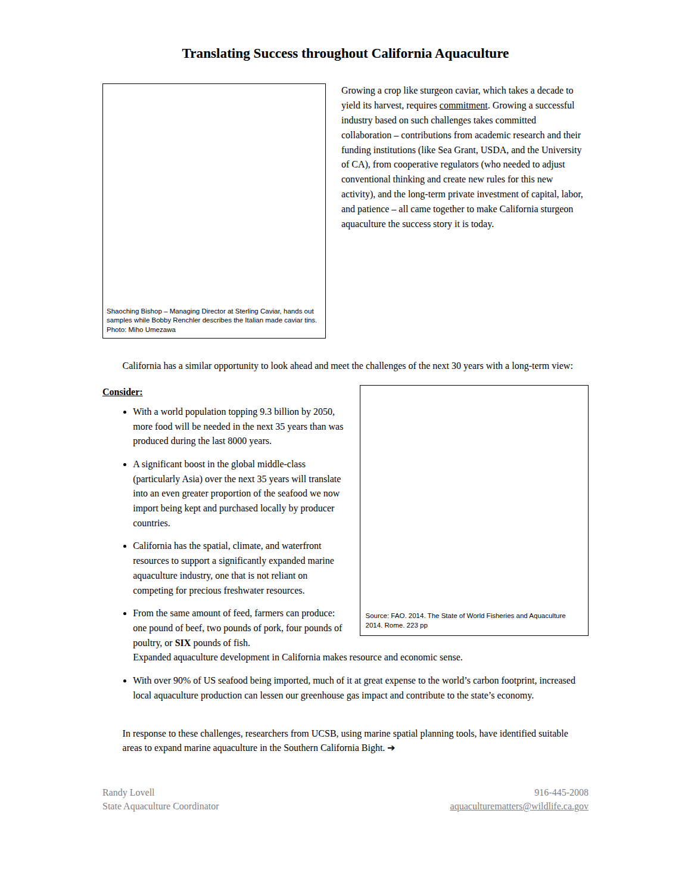Translating Success throughout California Aquaculture
Shaoching Bishop – Managing Director at Sterling Caviar, hands out samples while Bobby Renchler describes the Italian made caviar tins.
Photo: Miho Umezawa
Growing a crop like sturgeon caviar, which takes a decade to yield its harvest, requires commitment. Growing a successful industry based on such challenges takes committed collaboration – contributions from academic research and their funding institutions (like Sea Grant, USDA, and the University of CA), from cooperative regulators (who needed to adjust conventional thinking and create new rules for this new activity), and the long-term private investment of capital, labor, and patience – all came together to make California sturgeon aquaculture the success story it is today.
California has a similar opportunity to look ahead and meet the challenges of the next 30 years with a long-term view:
Source: FAO. 2014. The State of World Fisheries and Aquaculture 2014. Rome. 223 pp
Consider:
With a world population topping 9.3 billion by 2050, more food will be needed in the next 35 years than was produced during the last 8000 years.
A significant boost in the global middle-class (particularly Asia) over the next 35 years will translate into an even greater proportion of the seafood we now import being kept and purchased locally by producer countries.
California has the spatial, climate, and waterfront resources to support a significantly expanded marine aquaculture industry, one that is not reliant on competing for precious freshwater resources.
From the same amount of feed, farmers can produce: one pound of beef, two pounds of pork, four pounds of poultry, or SIX pounds of fish.
Expanded aquaculture development in California makes resource and economic sense.
With over 90% of US seafood being imported, much of it at great expense to the world’s carbon footprint, increased local aquaculture production can lessen our greenhouse gas impact and contribute to the state’s economy.
In response to these challenges, researchers from UCSB, using marine spatial planning tools, have identified suitable areas to expand marine aquaculture in the Southern California Bight. ➔
Randy Lovell
State Aquaculture Coordinator
916-445-2008
aquaculturematters@wildlife.ca.gov